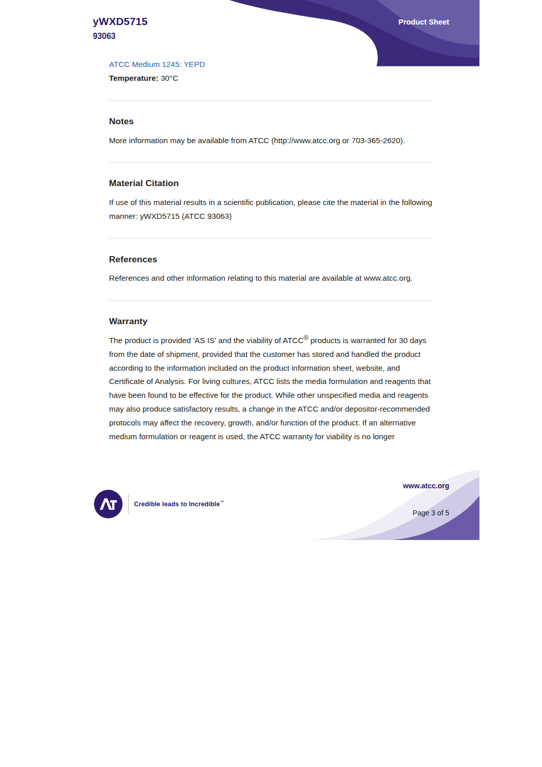yWXD5715
93063
Product Sheet
ATCC Medium 1245: YEPD
Temperature: 30°C
Notes
More information may be available from ATCC (http://www.atcc.org or 703-365-2620).
Material Citation
If use of this material results in a scientific publication, please cite the material in the following manner: yWXD5715 (ATCC 93063)
References
References and other information relating to this material are available at www.atcc.org.
Warranty
The product is provided 'AS IS' and the viability of ATCC® products is warranted for 30 days from the date of shipment, provided that the customer has stored and handled the product according to the information included on the product information sheet, website, and Certificate of Analysis. For living cultures, ATCC lists the media formulation and reagents that have been found to be effective for the product. While other unspecified media and reagents may also produce satisfactory results, a change in the ATCC and/or depositor-recommended protocols may affect the recovery, growth, and/or function of the product. If an alternative medium formulation or reagent is used, the ATCC warranty for viability is no longer
Credible leads to Incredible™
www.atcc.org
Page 3 of 5